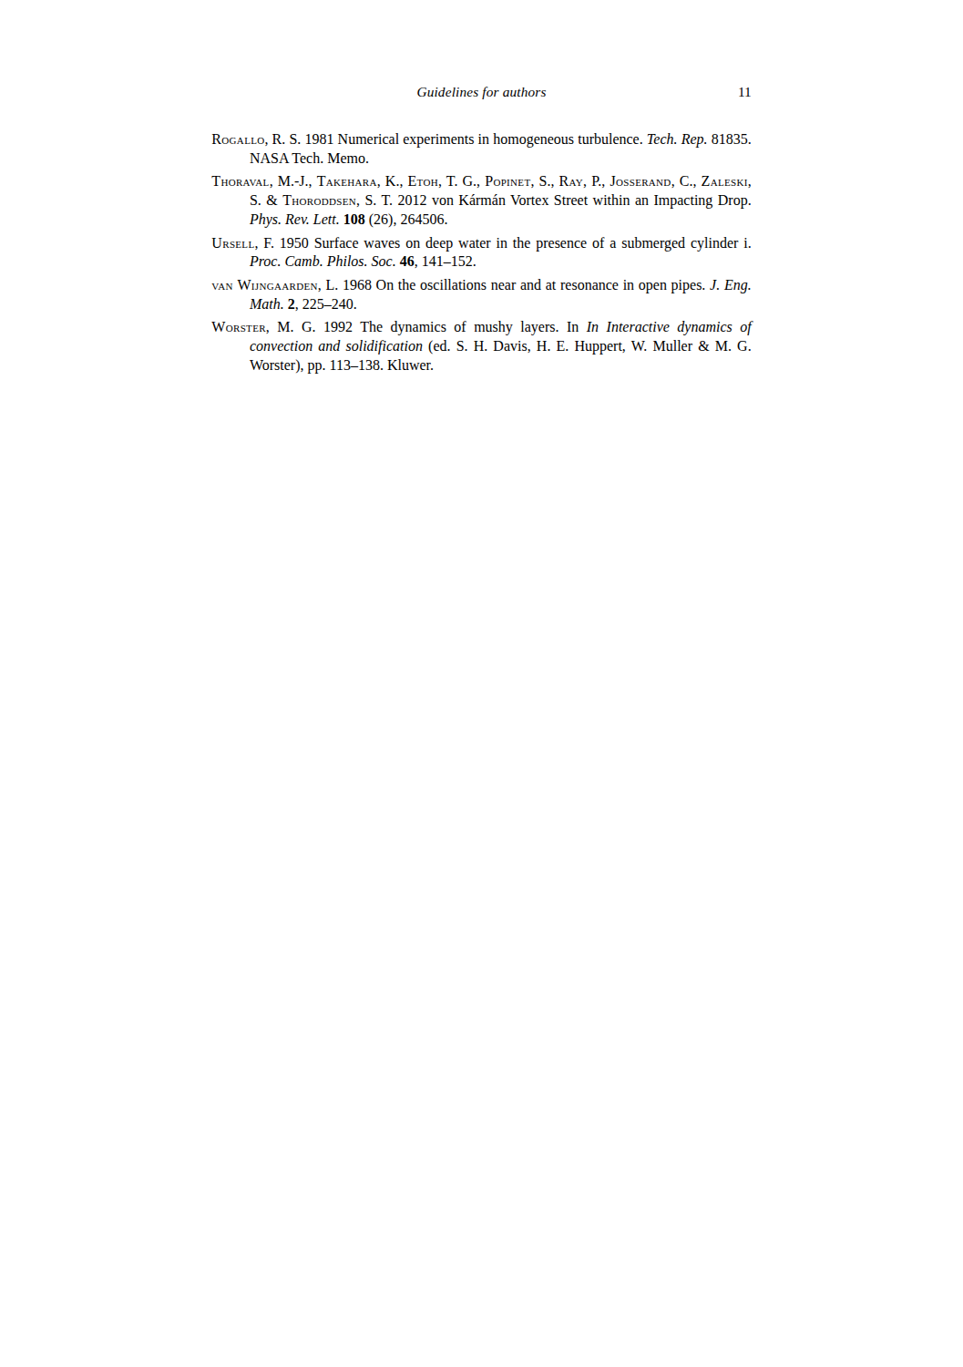Guidelines for authors 11
Rogallo, R. S. 1981 Numerical experiments in homogeneous turbulence. Tech. Rep. 81835. NASA Tech. Memo.
Thoraval, M.-J., Takehara, K., Etoh, T. G., Popinet, S., Ray, P., Josserand, C., Zaleski, S. & Thoroddsen, S. T. 2012 von Kármán Vortex Street within an Impacting Drop. Phys. Rev. Lett. 108 (26), 264506.
Ursell, F. 1950 Surface waves on deep water in the presence of a submerged cylinder i. Proc. Camb. Philos. Soc. 46, 141–152.
van Wijngaarden, L. 1968 On the oscillations near and at resonance in open pipes. J. Eng. Math. 2, 225–240.
Worster, M. G. 1992 The dynamics of mushy layers. In In Interactive dynamics of convection and solidification (ed. S. H. Davis, H. E. Huppert, W. Muller & M. G. Worster), pp. 113–138. Kluwer.